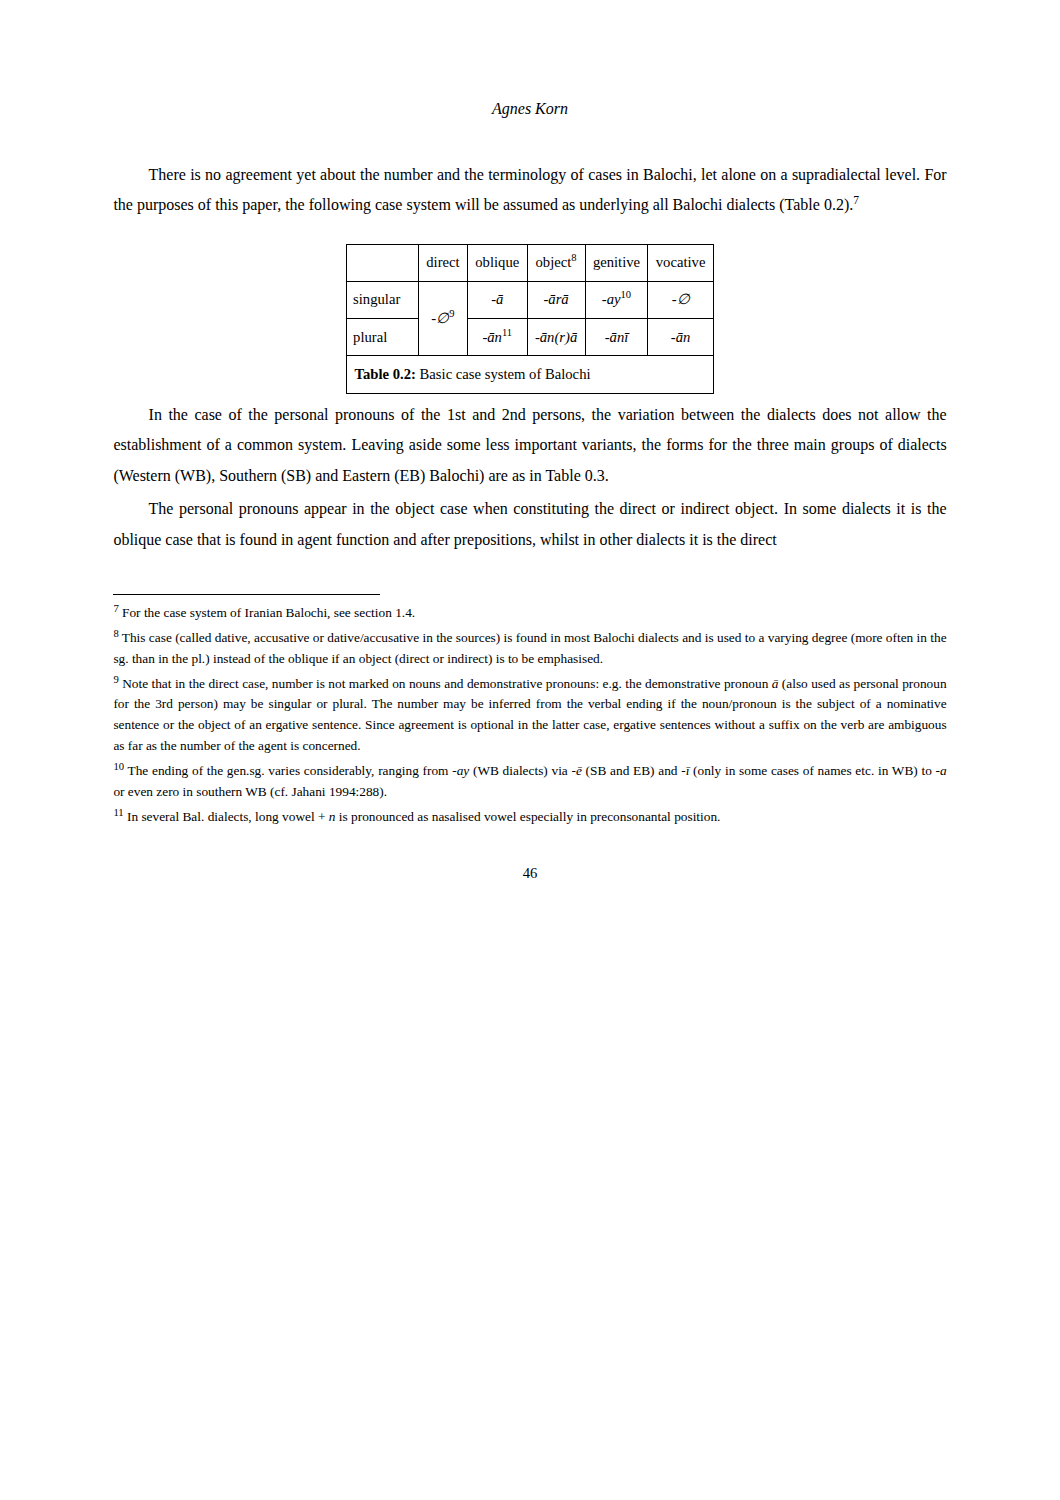Agnes Korn
There is no agreement yet about the number and the terminology of cases in Balochi, let alone on a supradialectal level. For the purposes of this paper, the following case system will be assumed as underlying all Balochi dialects (Table 0.2).7
| | direct | oblique | object 8 | genitive | vocative |
| singular | -∅ 9 | -ā | -ārā | -ay 10 | -∅ |
| plural | -ān 11 | -ān(r)ā | -ānī | -ān |
| Table 0.2: Basic case system of Balochi |
In the case of the personal pronouns of the 1st and 2nd persons, the variation between the dialects does not allow the establishment of a common system. Leaving aside some less important variants, the forms for the three main groups of dialects (Western (WB), Southern (SB) and Eastern (EB) Balochi) are as in Table 0.3.
The personal pronouns appear in the object case when constituting the direct or indirect object. In some dialects it is the oblique case that is found in agent function and after prepositions, whilst in other dialects it is the direct
7 For the case system of Iranian Balochi, see section 1.4.
8 This case (called dative, accusative or dative/accusative in the sources) is found in most Balochi dialects and is used to a varying degree (more often in the sg. than in the pl.) instead of the oblique if an object (direct or indirect) is to be emphasised.
9 Note that in the direct case, number is not marked on nouns and demonstrative pronouns: e.g. the demonstrative pronoun ā (also used as personal pronoun for the 3rd person) may be singular or plural. The number may be inferred from the verbal ending if the noun/pronoun is the subject of a nominative sentence or the object of an ergative sentence. Since agreement is optional in the latter case, ergative sentences without a suffix on the verb are ambiguous as far as the number of the agent is concerned.
10 The ending of the gen.sg. varies considerably, ranging from -ay (WB dialects) via -ē (SB and EB) and -ī (only in some cases of names etc. in WB) to -a or even zero in southern WB (cf. Jahani 1994:288).
11 In several Bal. dialects, long vowel + n is pronounced as nasalised vowel especially in preconsonantal position.
46